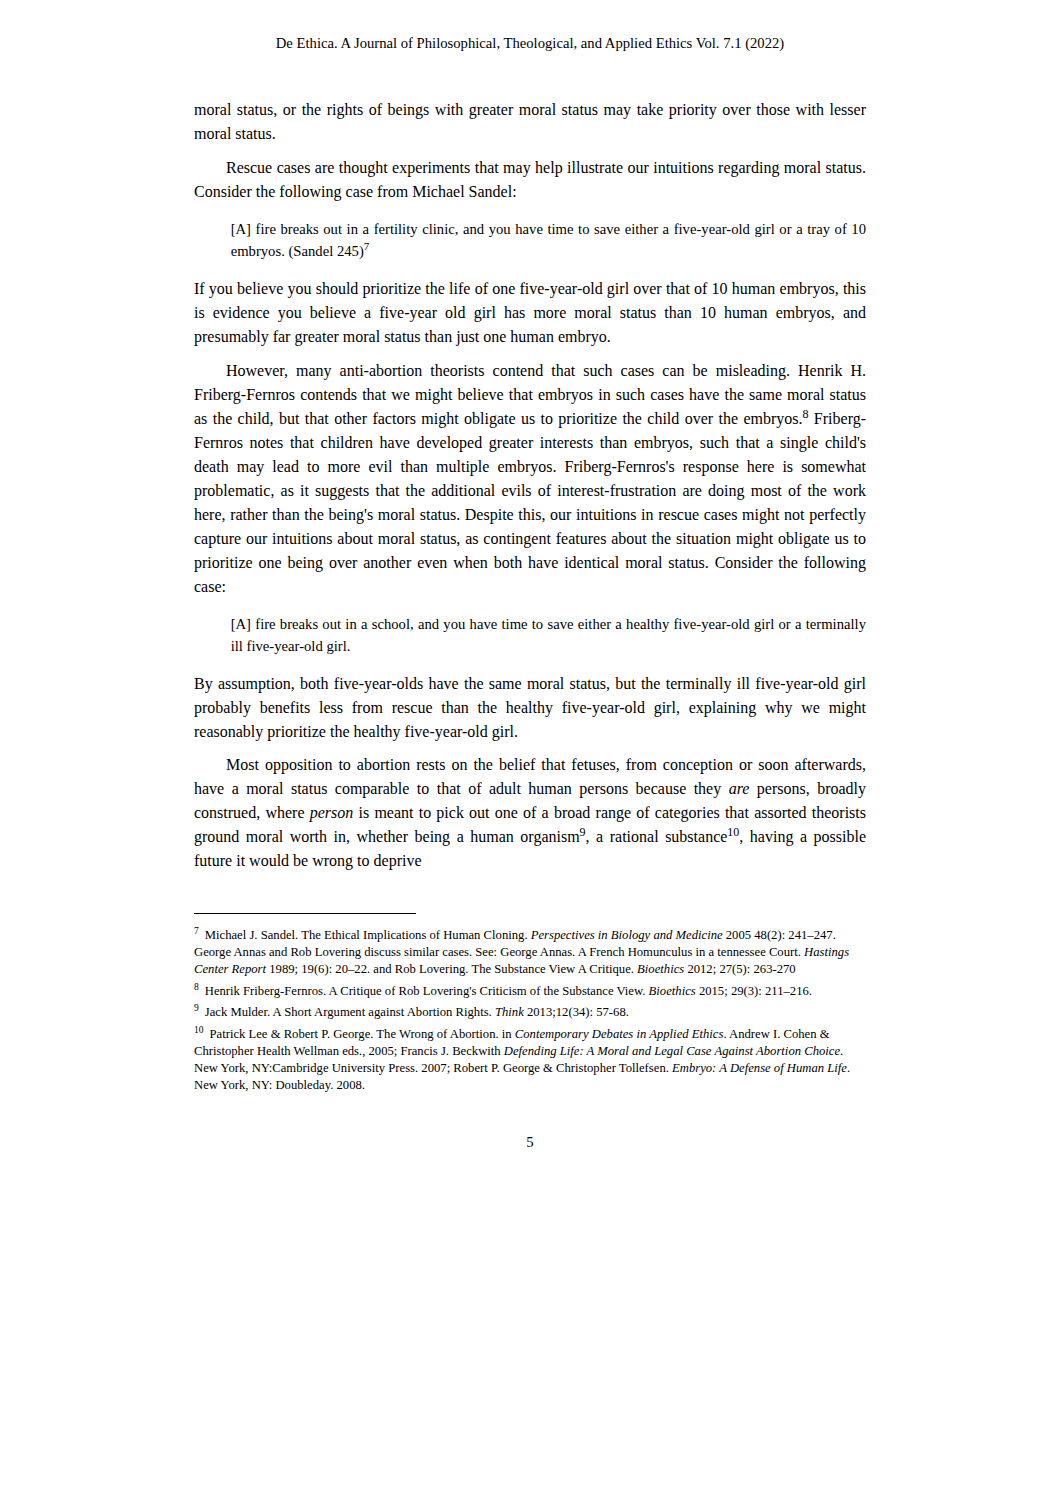De Ethica. A Journal of Philosophical, Theological, and Applied Ethics Vol. 7.1 (2022)
moral status, or the rights of beings with greater moral status may take priority over those with lesser moral status.
Rescue cases are thought experiments that may help illustrate our intuitions regarding moral status. Consider the following case from Michael Sandel:
[A] fire breaks out in a fertility clinic, and you have time to save either a five-year-old girl or a tray of 10 embryos. (Sandel 245)7
If you believe you should prioritize the life of one five-year-old girl over that of 10 human embryos, this is evidence you believe a five-year old girl has more moral status than 10 human embryos, and presumably far greater moral status than just one human embryo.
However, many anti-abortion theorists contend that such cases can be misleading. Henrik H. Friberg-Fernros contends that we might believe that embryos in such cases have the same moral status as the child, but that other factors might obligate us to prioritize the child over the embryos.8 Friberg-Fernros notes that children have developed greater interests than embryos, such that a single child's death may lead to more evil than multiple embryos. Friberg-Fernros's response here is somewhat problematic, as it suggests that the additional evils of interest-frustration are doing most of the work here, rather than the being's moral status. Despite this, our intuitions in rescue cases might not perfectly capture our intuitions about moral status, as contingent features about the situation might obligate us to prioritize one being over another even when both have identical moral status. Consider the following case:
[A] fire breaks out in a school, and you have time to save either a healthy five-year-old girl or a terminally ill five-year-old girl.
By assumption, both five-year-olds have the same moral status, but the terminally ill five-year-old girl probably benefits less from rescue than the healthy five-year-old girl, explaining why we might reasonably prioritize the healthy five-year-old girl.
Most opposition to abortion rests on the belief that fetuses, from conception or soon afterwards, have a moral status comparable to that of adult human persons because they are persons, broadly construed, where person is meant to pick out one of a broad range of categories that assorted theorists ground moral worth in, whether being a human organism9, a rational substance10, having a possible future it would be wrong to deprive
7 Michael J. Sandel. The Ethical Implications of Human Cloning. Perspectives in Biology and Medicine 2005 48(2): 241–247. George Annas and Rob Lovering discuss similar cases. See: George Annas. A French Homunculus in a tennessee Court. Hastings Center Report 1989; 19(6): 20–22. and Rob Lovering. The Substance View A Critique. Bioethics 2012; 27(5): 263-270
8 Henrik Friberg-Fernros. A Critique of Rob Lovering's Criticism of the Substance View. Bioethics 2015; 29(3): 211–216.
9 Jack Mulder. A Short Argument against Abortion Rights. Think 2013;12(34): 57-68.
10 Patrick Lee & Robert P. George. The Wrong of Abortion. in Contemporary Debates in Applied Ethics. Andrew I. Cohen & Christopher Health Wellman eds., 2005; Francis J. Beckwith Defending Life: A Moral and Legal Case Against Abortion Choice. New York, NY:Cambridge University Press. 2007; Robert P. George & Christopher Tollefsen. Embryo: A Defense of Human Life. New York, NY: Doubleday. 2008.
5